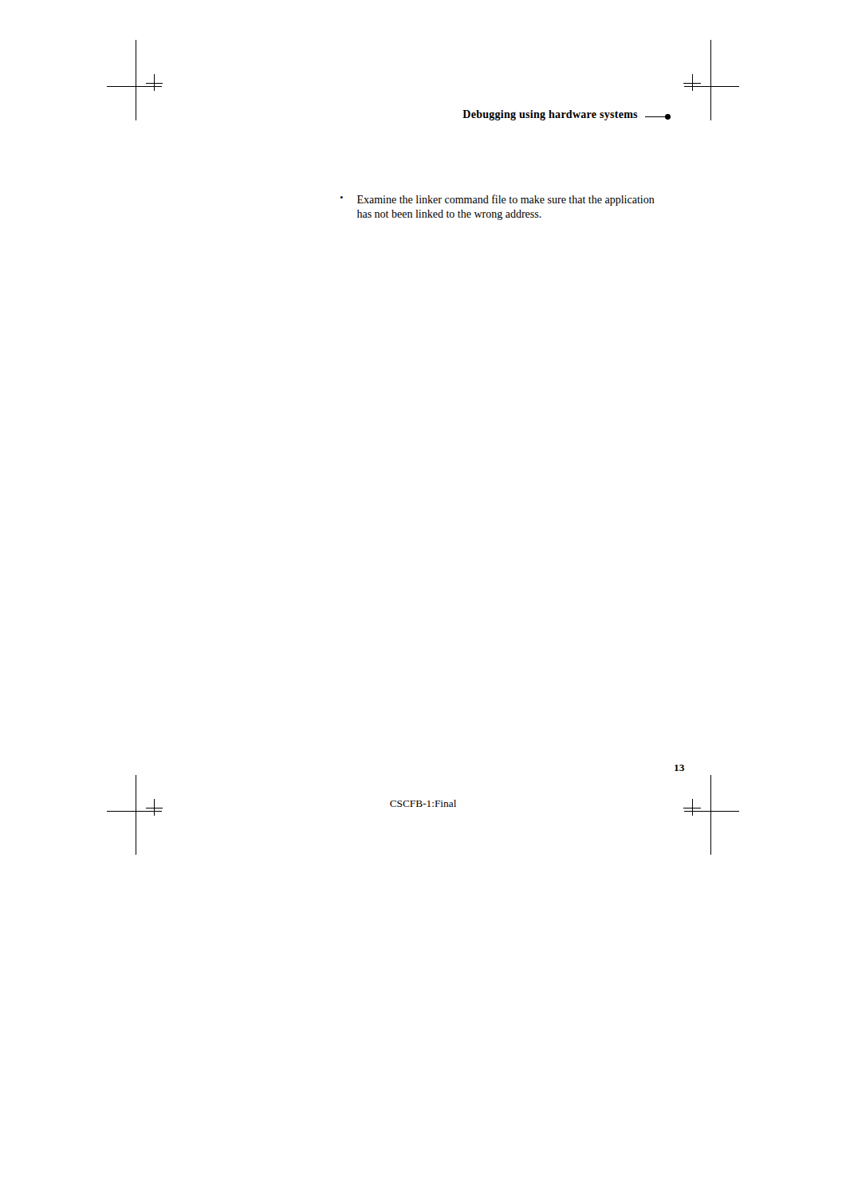Debugging using hardware systems
Examine the linker command file to make sure that the application has not been linked to the wrong address.
13
CSCFB-1:Final